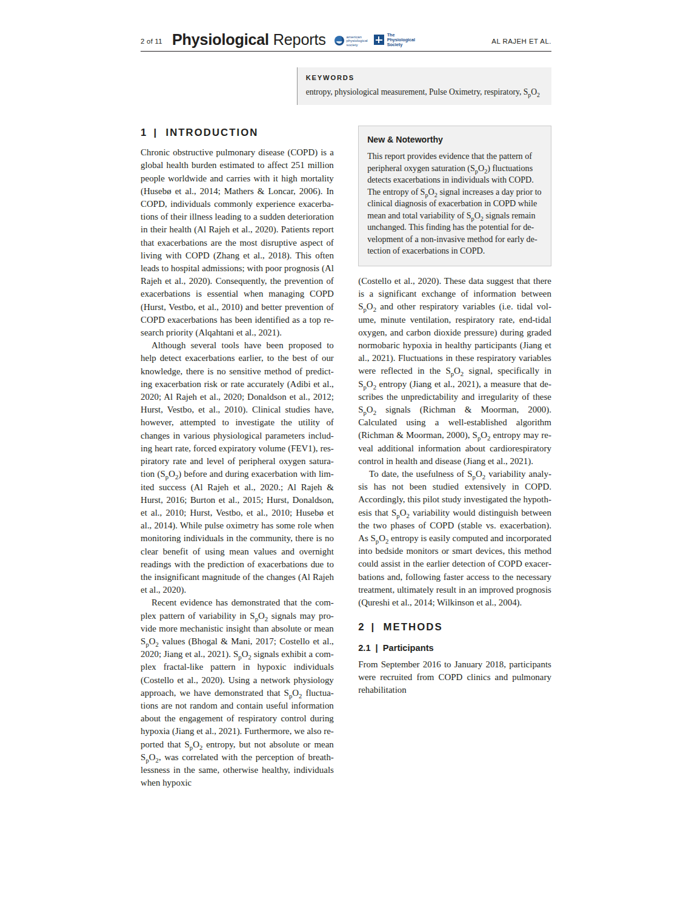2 of 11
Physiological Reports
american
physiological
society
The Physiological Society
AL RAJEH ET AL.
KEYWORDS
entropy, physiological measurement, Pulse Oximetry, respiratory, SpO2
1| INTRODUCTION
Chronic obstructive pulmonary disease (COPD) is a global health burden estimated to affect 251 million people worldwide and carries with it high mortality (Husebø et al., 2014; Mathers & Loncar, 2006). In COPD, individuals commonly experience exacerbations of their illness leading to a sudden deterioration in their health (Al Rajeh et al., 2020). Patients report that exacerbations are the most disruptive aspect of living with COPD (Zhang et al., 2018). This often leads to hospital admissions; with poor prognosis (Al Rajeh et al., 2020). Consequently, the prevention of exacerbations is essential when managing COPD (Hurst, Vestbo, et al., 2010) and better prevention of COPD exacerbations has been identified as a top research priority (Alqahtani et al., 2021).
Although several tools have been proposed to help detect exacerbations earlier, to the best of our knowledge, there is no sensitive method of predicting exacerbation risk or rate accurately (Adibi et al., 2020; Al Rajeh et al., 2020; Donaldson et al., 2012; Hurst, Vestbo, et al., 2010). Clinical studies have, however, attempted to investigate the utility of changes in various physiological parameters including heart rate, forced expiratory volume (FEV1), respiratory rate and level of peripheral oxygen saturation (SpO2) before and during exacerbation with limited success (Al Rajeh et al., 2020.; Al Rajeh & Hurst, 2016; Burton et al., 2015; Hurst, Donaldson, et al., 2010; Hurst, Vestbo, et al., 2010; Husebø et al., 2014). While pulse oximetry has some role when monitoring individuals in the community, there is no clear benefit of using mean values and overnight readings with the prediction of exacerbations due to the insignificant magnitude of the changes (Al Rajeh et al., 2020).
Recent evidence has demonstrated that the complex pattern of variability in SpO2 signals may provide more mechanistic insight than absolute or mean SpO2 values (Bhogal & Mani, 2017; Costello et al., 2020; Jiang et al., 2021). SpO2 signals exhibit a complex fractal-like pattern in hypoxic individuals (Costello et al., 2020). Using a network physiology approach, we have demonstrated that SpO2 fluctuations are not random and contain useful information about the engagement of respiratory control during hypoxia (Jiang et al., 2021). Furthermore, we also reported that SpO2 entropy, but not absolute or mean SpO2, was correlated with the perception of breathlessness in the same, otherwise healthy, individuals when hypoxic
New & Noteworthy
This report provides evidence that the pattern of peripheral oxygen saturation (SpO2) fluctuations detects exacerbations in individuals with COPD. The entropy of SpO2 signal increases a day prior to clinical diagnosis of exacerbation in COPD while mean and total variability of SpO2 signals remain unchanged. This finding has the potential for development of a non-invasive method for early detection of exacerbations in COPD.
(Costello et al., 2020). These data suggest that there is a significant exchange of information between SpO2 and other respiratory variables (i.e. tidal volume, minute ventilation, respiratory rate, end-tidal oxygen, and carbon dioxide pressure) during graded normobaric hypoxia in healthy participants (Jiang et al., 2021). Fluctuations in these respiratory variables were reflected in the SpO2 signal, specifically in SpO2 entropy (Jiang et al., 2021), a measure that describes the unpredictability and irregularity of these SpO2 signals (Richman & Moorman, 2000). Calculated using a well-established algorithm (Richman & Moorman, 2000), SpO2 entropy may reveal additional information about cardiorespiratory control in health and disease (Jiang et al., 2021).
To date, the usefulness of SpO2 variability analysis has not been studied extensively in COPD. Accordingly, this pilot study investigated the hypothesis that SpO2 variability would distinguish between the two phases of COPD (stable vs. exacerbation). As SpO2 entropy is easily computed and incorporated into bedside monitors or smart devices, this method could assist in the earlier detection of COPD exacerbations and, following faster access to the necessary treatment, ultimately result in an improved prognosis (Qureshi et al., 2014; Wilkinson et al., 2004).
2| METHODS
2.1| Participants
From September 2016 to January 2018, participants were recruited from COPD clinics and pulmonary rehabilitation